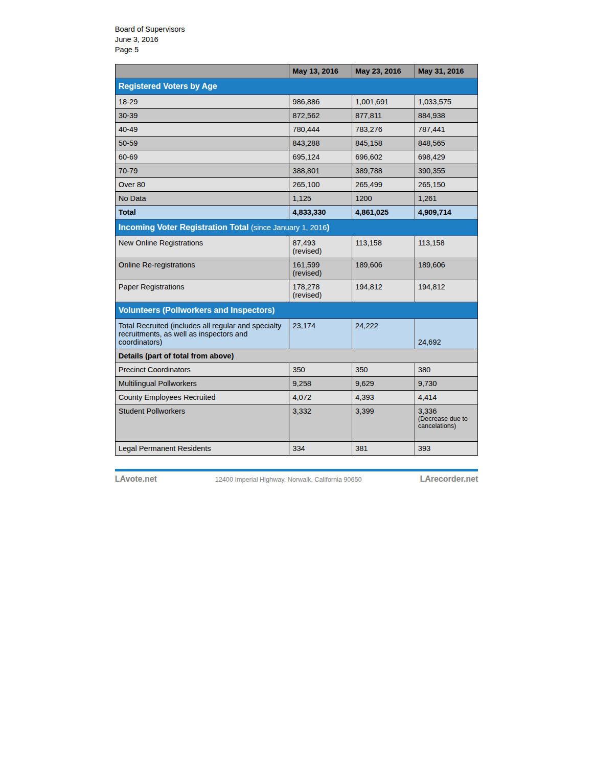Board of Supervisors
June 3, 2016
Page 5
| | May 13, 2016 | May 23, 2016 | May 31, 2016 |
| --- | --- | --- | --- |
| Registered Voters by Age |
| 18-29 | 986,886 | 1,001,691 | 1,033,575 |
| 30-39 | 872,562 | 877,811 | 884,938 |
| 40-49 | 780,444 | 783,276 | 787,441 |
| 50-59 | 843,288 | 845,158 | 848,565 |
| 60-69 | 695,124 | 696,602 | 698,429 |
| 70-79 | 388,801 | 389,788 | 390,355 |
| Over 80 | 265,100 | 265,499 | 265,150 |
| No Data | 1,125 | 1200 | 1,261 |
| Total | 4,833,330 | 4,861,025 | 4,909,714 |
| Incoming Voter Registration Total (since January 1, 2016 ) |
| New Online Registrations | 87,493 (revised) | 113,158 | 113,158 |
| Online Re-registrations | 161,599 (revised) | 189,606 | 189,606 |
| Paper Registrations | 178,278 (revised) | 194,812 | 194,812 |
| Volunteers (Pollworkers and Inspectors) |
| Total Recruited (includes all regular and specialty recruitments, as well as inspectors and coordinators) | 23,174 | 24,222 | 24,692 |
| Details (part of total from above) |
| Precinct Coordinators | 350 | 350 | 380 |
| Multilingual Pollworkers | 9,258 | 9,629 | 9,730 |
| County Employees Recruited | 4,072 | 4,393 | 4,414 |
| Student Pollworkers | 3,332 | 3,399 | 3,336 (Decrease due to cancelations) |
| Legal Permanent Residents | 334 | 381 | 393 |
LAvote.net
12400 Imperial Highway, Norwalk, California 90650
LArecorder.net